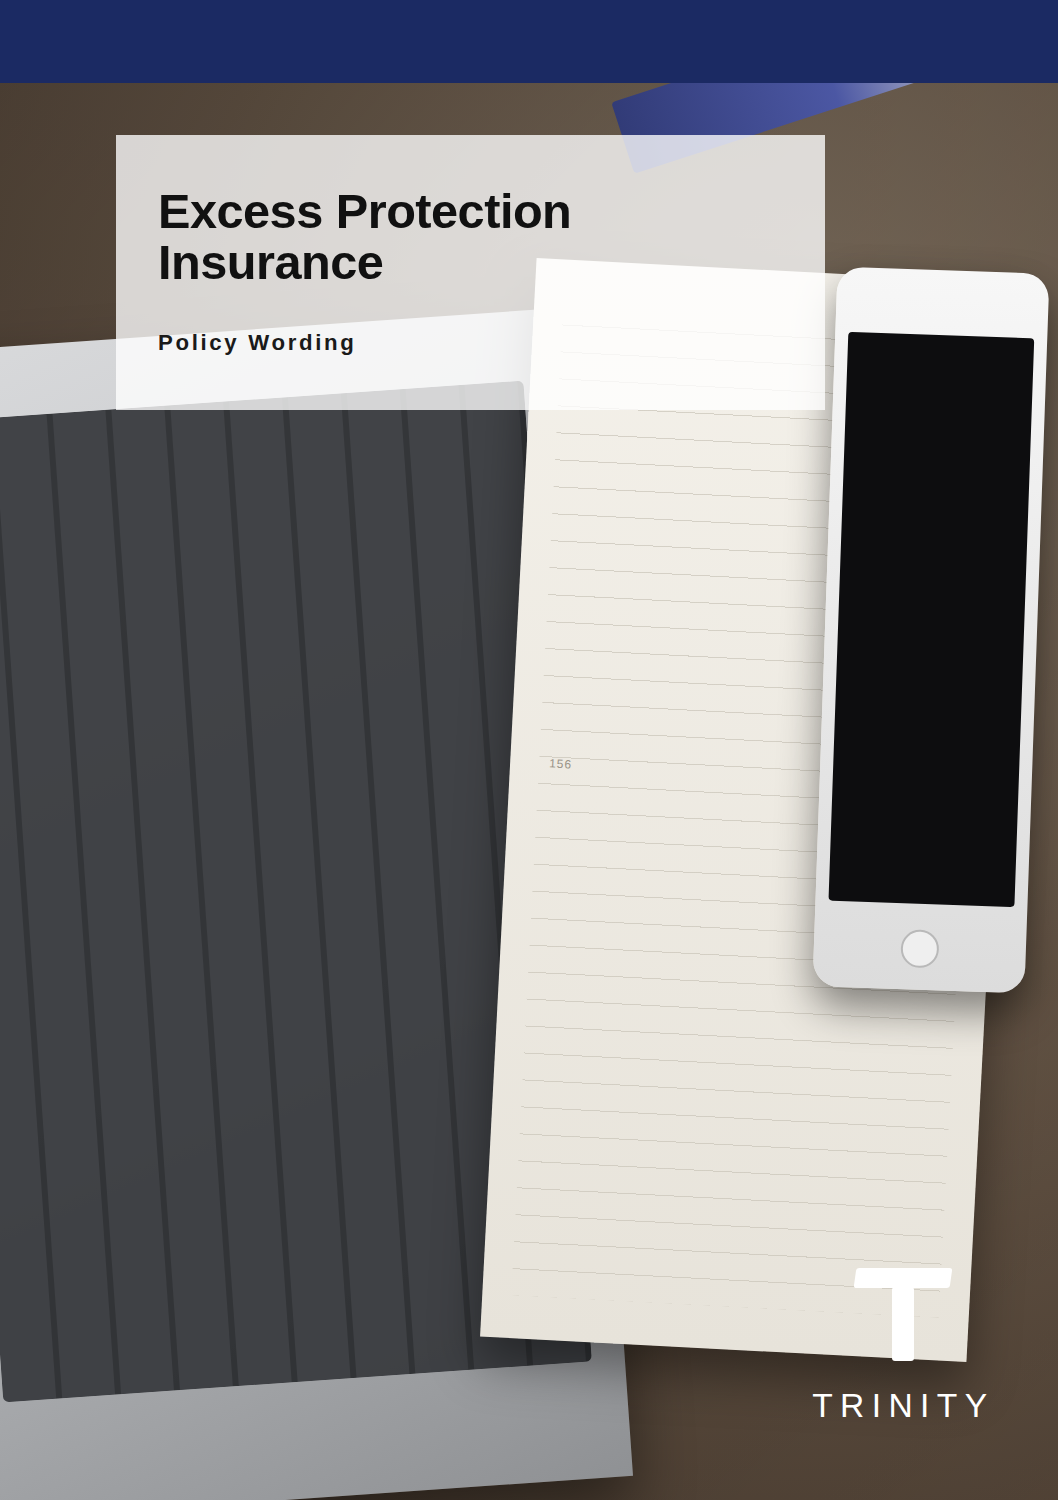156
Excess Protection
Insurance
Policy Wording
Trinity